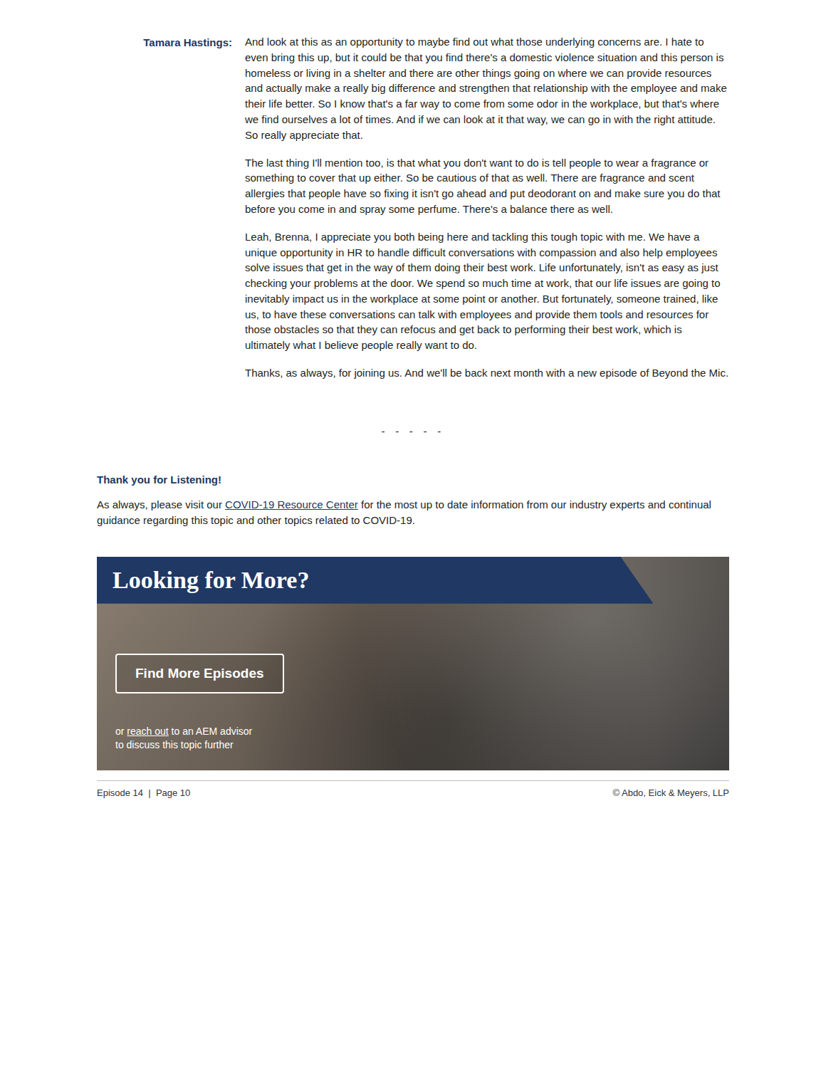Tamara Hastings:
And look at this as an opportunity to maybe find out what those underlying concerns are. I hate to even bring this up, but it could be that you find there's a domestic violence situation and this person is homeless or living in a shelter and there are other things going on where we can provide resources and actually make a really big difference and strengthen that relationship with the employee and make their life better. So I know that's a far way to come from some odor in the workplace, but that's where we find ourselves a lot of times. And if we can look at it that way, we can go in with the right attitude. So really appreciate that.
The last thing I'll mention too, is that what you don't want to do is tell people to wear a fragrance or something to cover that up either. So be cautious of that as well. There are fragrance and scent allergies that people have so fixing it isn't go ahead and put deodorant on and make sure you do that before you come in and spray some perfume. There's a balance there as well.
Leah, Brenna, I appreciate you both being here and tackling this tough topic with me. We have a unique opportunity in HR to handle difficult conversations with compassion and also help employees solve issues that get in the way of them doing their best work. Life unfortunately, isn't as easy as just checking your problems at the door. We spend so much time at work, that our life issues are going to inevitably impact us in the workplace at some point or another. But fortunately, someone trained, like us, to have these conversations can talk with employees and provide them tools and resources for those obstacles so that they can refocus and get back to performing their best work, which is ultimately what I believe people really want to do.
Thanks, as always, for joining us. And we'll be back next month with a new episode of Beyond the Mic.
- - - - -
Thank you for Listening!
As always, please visit our COVID-19 Resource Center for the most up to date information from our industry experts and continual guidance regarding this topic and other topics related to COVID-19.
Looking for More?
Find More Episodes
or reach out to an AEM advisor
to discuss this topic further
Episode 14 | Page 10
© Abdo, Eick & Meyers, LLP